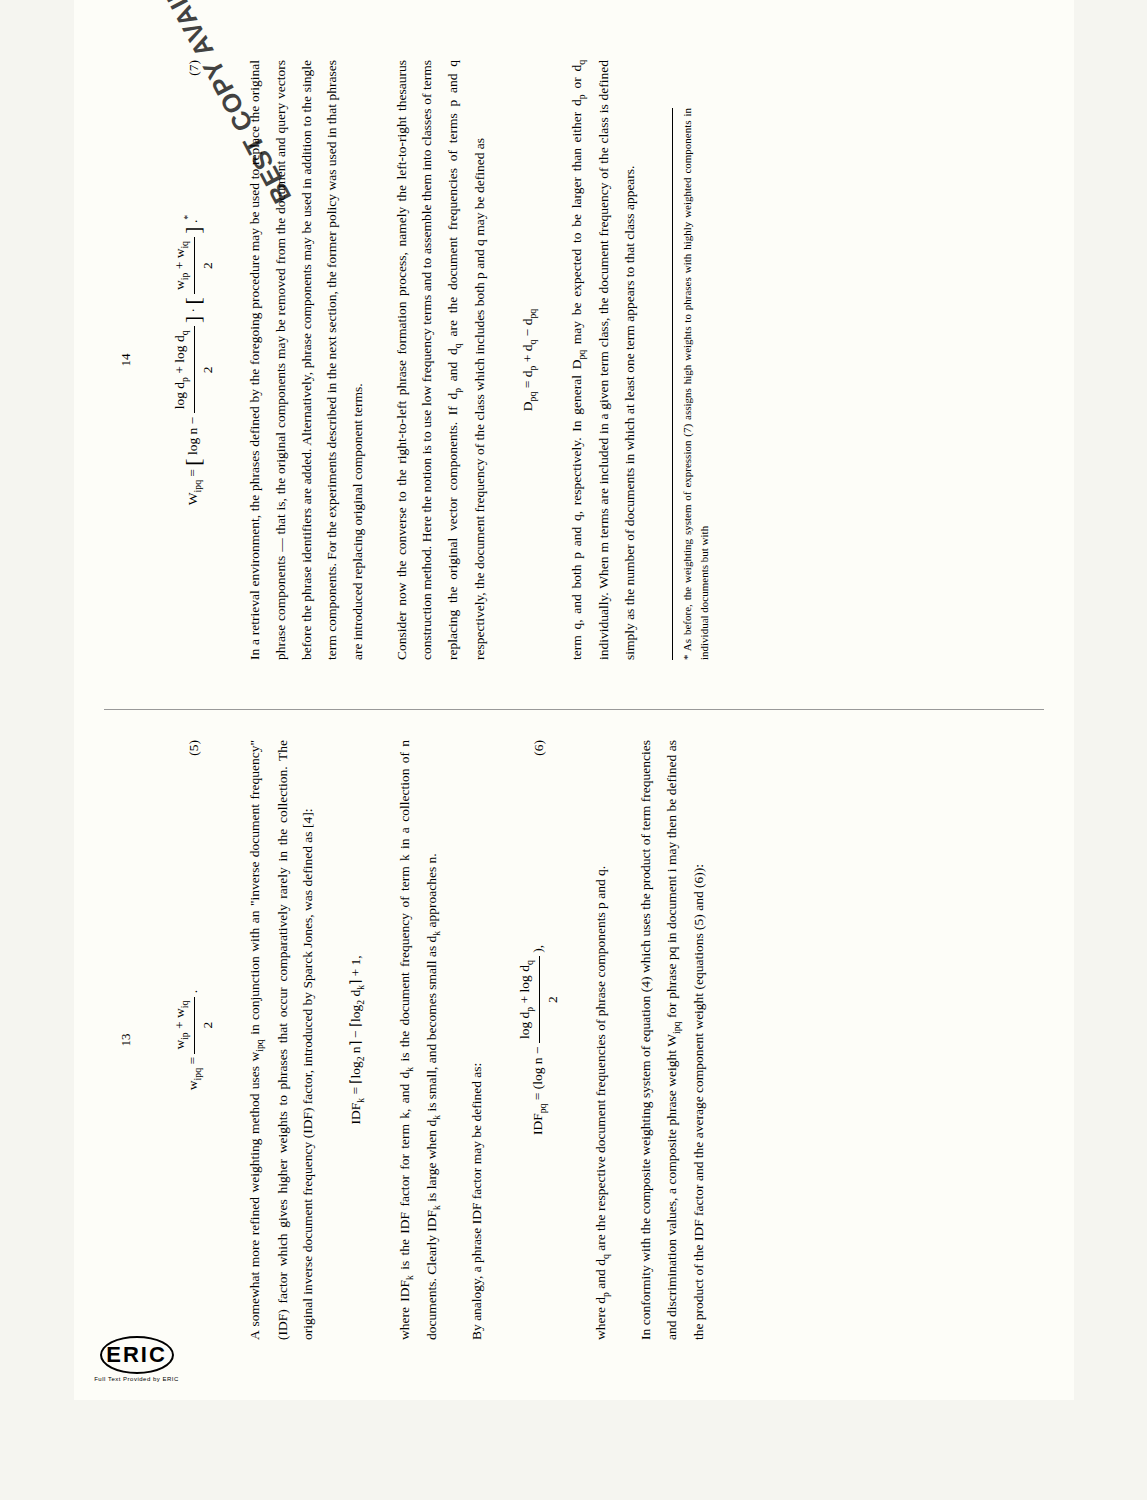BEST COPY AVAILABLE
13
wipq = wip + wiq 2 . (5)
A somewhat more refined weighting method uses wipq in conjunction with an "inverse document frequency" (IDF) factor which gives higher weights to phrases that occur comparatively rarely in the collection. The original inverse document frequency (IDF) factor, introduced by Sparck Jones, was defined as [4]:
IDFk = ⌈log2 n⌉ − ⌈log2 dk⌉ + 1,
where IDFk is the IDF factor for term k, and dk is the document frequency of term k in a collection of n documents. Clearly IDFk is large when dk is small, and becomes small as dk approaches n.
By analogy, a phrase IDF factor may be defined as:
IDFpq = (log n − log dp + log dq 2 ), (6)
where dp and dq are the respective document frequencies of phrase components p and q.
In conformity with the composite weighting system of equation (4) which uses the product of term frequencies and discrimination values, a composite phrase weight Wipq for phrase pq in document i may then be defined as the product of the IDF factor and the average component weight (equations (5) and (6)):
14
Wipq = [ log n − log dp + log dq 2 ] · [ wip + wiq 2 ] .* (7)
In a retrieval environment, the phrases defined by the foregoing procedure may be used to replace the original phrase components — that is, the original components may be removed from the document and query vectors before the phrase identifiers are added. Alternatively, phrase components may be used in addition to the single term components. For the experiments described in the next section, the former policy was used in that phrases are introduced replacing original component terms.
Consider now the converse to the right-to-left phrase formation process, namely the left-to-right thesaurus construction method. Here the notion is to use low frequency terms and to assemble them into classes of terms replacing the original vector components. If dp and dq are the document frequencies of terms p and q respectively, the document frequency of the class which includes both p and q may be defined as
Dpq = dp + dq − dpq
term q, and both p and q, respectively. In general Dpq may be expected to be larger than either dp or dq individually. When m terms are included in a given term class, the document frequency of the class is defined simply as the number of documents in which at least one term appears to that class appears.
* As before, the weighting system of expression (7) assigns high weights to phrases with highly weighted components in individual documents but with
ERIC
Full Text Provided by ERIC